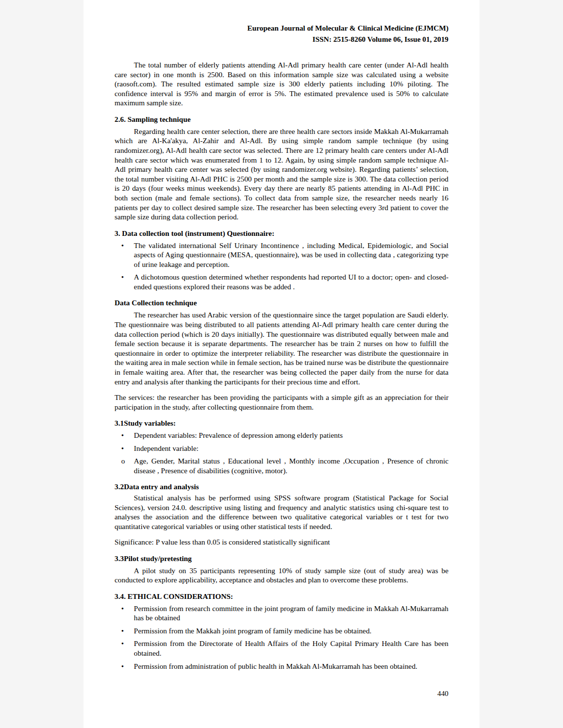European Journal of Molecular & Clinical Medicine (EJMCM)
ISSN: 2515-8260 Volume 06, Issue 01, 2019
The total number of elderly patients attending Al-Adl primary health care center (under Al-Adl health care sector) in one month is 2500. Based on this information sample size was calculated using a website (raosoft.com). The resulted estimated sample size is 300 elderly patients including 10% piloting. The confidence interval is 95% and margin of error is 5%. The estimated prevalence used is 50% to calculate maximum sample size.
2.6. Sampling technique
Regarding health care center selection, there are three health care sectors inside Makkah Al-Mukarramah which are Al-Ka'akya, Al-Zahir and Al-Adl. By using simple random sample technique (by using randomizer.org), Al-Adl health care sector was selected. There are 12 primary health care centers under Al-Adl health care sector which was enumerated from 1 to 12. Again, by using simple random sample technique Al-Adl primary health care center was selected (by using randomizer.org website). Regarding patients’ selection, the total number visiting Al-Adl PHC is 2500 per month and the sample size is 300. The data collection period is 20 days (four weeks minus weekends). Every day there are nearly 85 patients attending in Al-Adl PHC in both section (male and female sections). To collect data from sample size, the researcher needs nearly 16 patients per day to collect desired sample size. The researcher has been selecting every 3rd patient to cover the sample size during data collection period.
3. Data collection tool (instrument) Questionnaire:
The validated international Self Urinary Incontinence , including Medical, Epidemiologic, and Social aspects of Aging questionnaire (MESA, questionnaire), was be used in collecting data , categorizing type of urine leakage and perception.
A dichotomous question determined whether respondents had reported UI to a doctor; open- and closed-ended questions explored their reasons was be added .
Data Collection technique
The researcher has used Arabic version of the questionnaire since the target population are Saudi elderly. The questionnaire was being distributed to all patients attending Al-Adl primary health care center during the data collection period (which is 20 days initially). The questionnaire was distributed equally between male and female section because it is separate departments. The researcher has be train 2 nurses on how to fulfill the questionnaire in order to optimize the interpreter reliability. The researcher was distribute the questionnaire in the waiting area in male section while in female section, has be trained nurse was be distribute the questionnaire in female waiting area. After that, the researcher was being collected the paper daily from the nurse for data entry and analysis after thanking the participants for their precious time and effort.
The services: the researcher has been providing the participants with a simple gift as an appreciation for their participation in the study, after collecting questionnaire from them.
3.1Study variables:
Dependent variables: Prevalence of depression among elderly patients
Independent variable:
Age, Gender, Marital status , Educational level , Monthly income ,Occupation , Presence of chronic disease , Presence of disabilities (cognitive, motor).
3.2Data entry and analysis
Statistical analysis has be performed using SPSS software program (Statistical Package for Social Sciences), version 24.0. descriptive using listing and frequency and analytic statistics using chi-square test to analyses the association and the difference between two qualitative categorical variables or t test for two quantitative categorical variables or using other statistical tests if needed.
Significance: P value less than 0.05 is considered statistically significant
3.3Pilot study/pretesting
A pilot study on 35 participants representing 10% of study sample size (out of study area) was be conducted to explore applicability, acceptance and obstacles and plan to overcome these problems.
3.4. ETHICAL CONSIDERATIONS:
Permission from research committee in the joint program of family medicine in Makkah Al-Mukarramah has be obtained
Permission from the Makkah joint program of family medicine has be obtained.
Permission from the Directorate of Health Affairs of the Holy Capital Primary Health Care has been obtained.
Permission from administration of public health in Makkah Al-Mukarramah has been obtained.
440